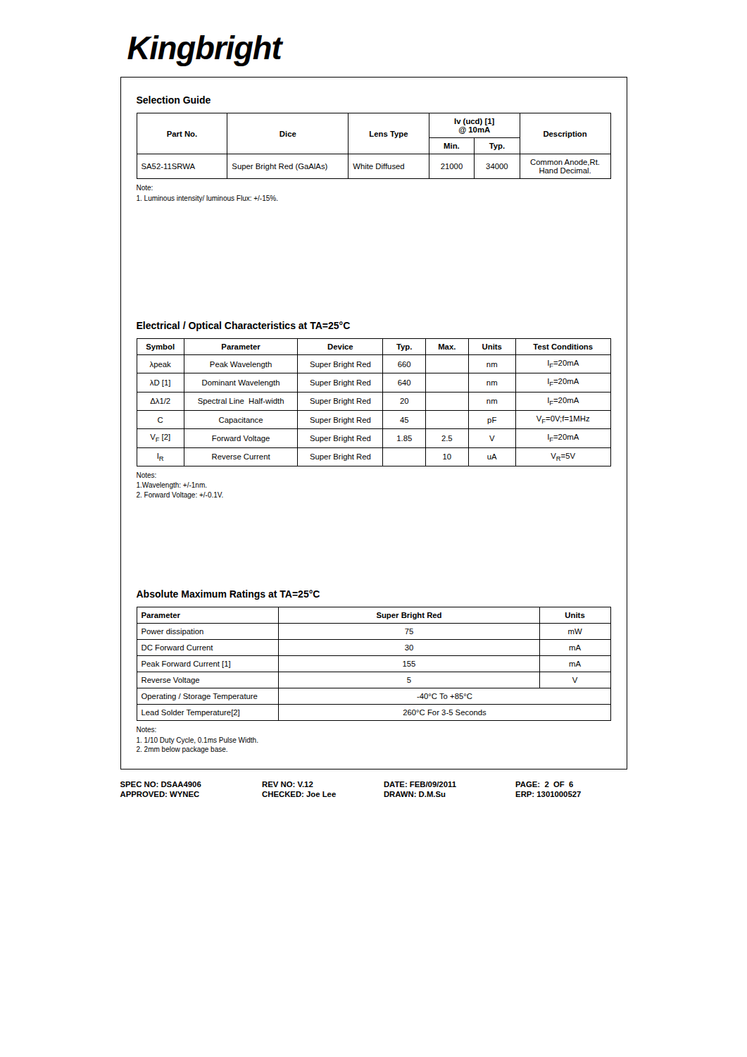Kingbright
Selection Guide
| Part No. | Dice | Lens Type | Iv (ucd) [1] @ 10mA | Description |
| --- | --- | --- | --- | --- |
| Min. | Typ. |
| SA52-11SRWA | Super Bright Red (GaAlAs) | White Diffused | 21000 | 34000 | Common Anode,Rt. Hand Decimal. |
Note:
1. Luminous intensity/ luminous Flux: +/-15%.
Electrical / Optical Characteristics at TA=25°C
| Symbol | Parameter | Device | Typ. | Max. | Units | Test Conditions |
| --- | --- | --- | --- | --- | --- | --- |
| λpeak | Peak Wavelength | Super Bright Red | 660 | | nm | I F =20mA |
| λD [1] | Dominant Wavelength | Super Bright Red | 640 | | nm | I F =20mA |
| Δλ1/2 | Spectral Line Half-width | Super Bright Red | 20 | | nm | I F =20mA |
| C | Capacitance | Super Bright Red | 45 | | pF | V F =0V;f=1MHz |
| V F [2] | Forward Voltage | Super Bright Red | 1.85 | 2.5 | V | I F =20mA |
| I R | Reverse Current | Super Bright Red | | 10 | uA | V R =5V |
Notes:
1.Wavelength: +/-1nm.
2. Forward Voltage: +/-0.1V.
Absolute Maximum Ratings at TA=25°C
| Parameter | Super Bright Red | Units |
| --- | --- | --- |
| Power dissipation | 75 | mW |
| DC Forward Current | 30 | mA |
| Peak Forward Current [1] | 155 | mA |
| Reverse Voltage | 5 | V |
| Operating / Storage Temperature | -40°C To +85°C |
| Lead Solder Temperature[2] | 260°C For 3-5 Seconds |
Notes:
1. 1/10 Duty Cycle, 0.1ms Pulse Width.
2. 2mm below package base.
| SPEC NO: DSAA4906 | REV NO: V.12 | DATE: FEB/09/2011 | PAGE: 2 OF 6 |
| APPROVED: WYNEC | CHECKED: Joe Lee | DRAWN: D.M.Su | ERP: 1301000527 |